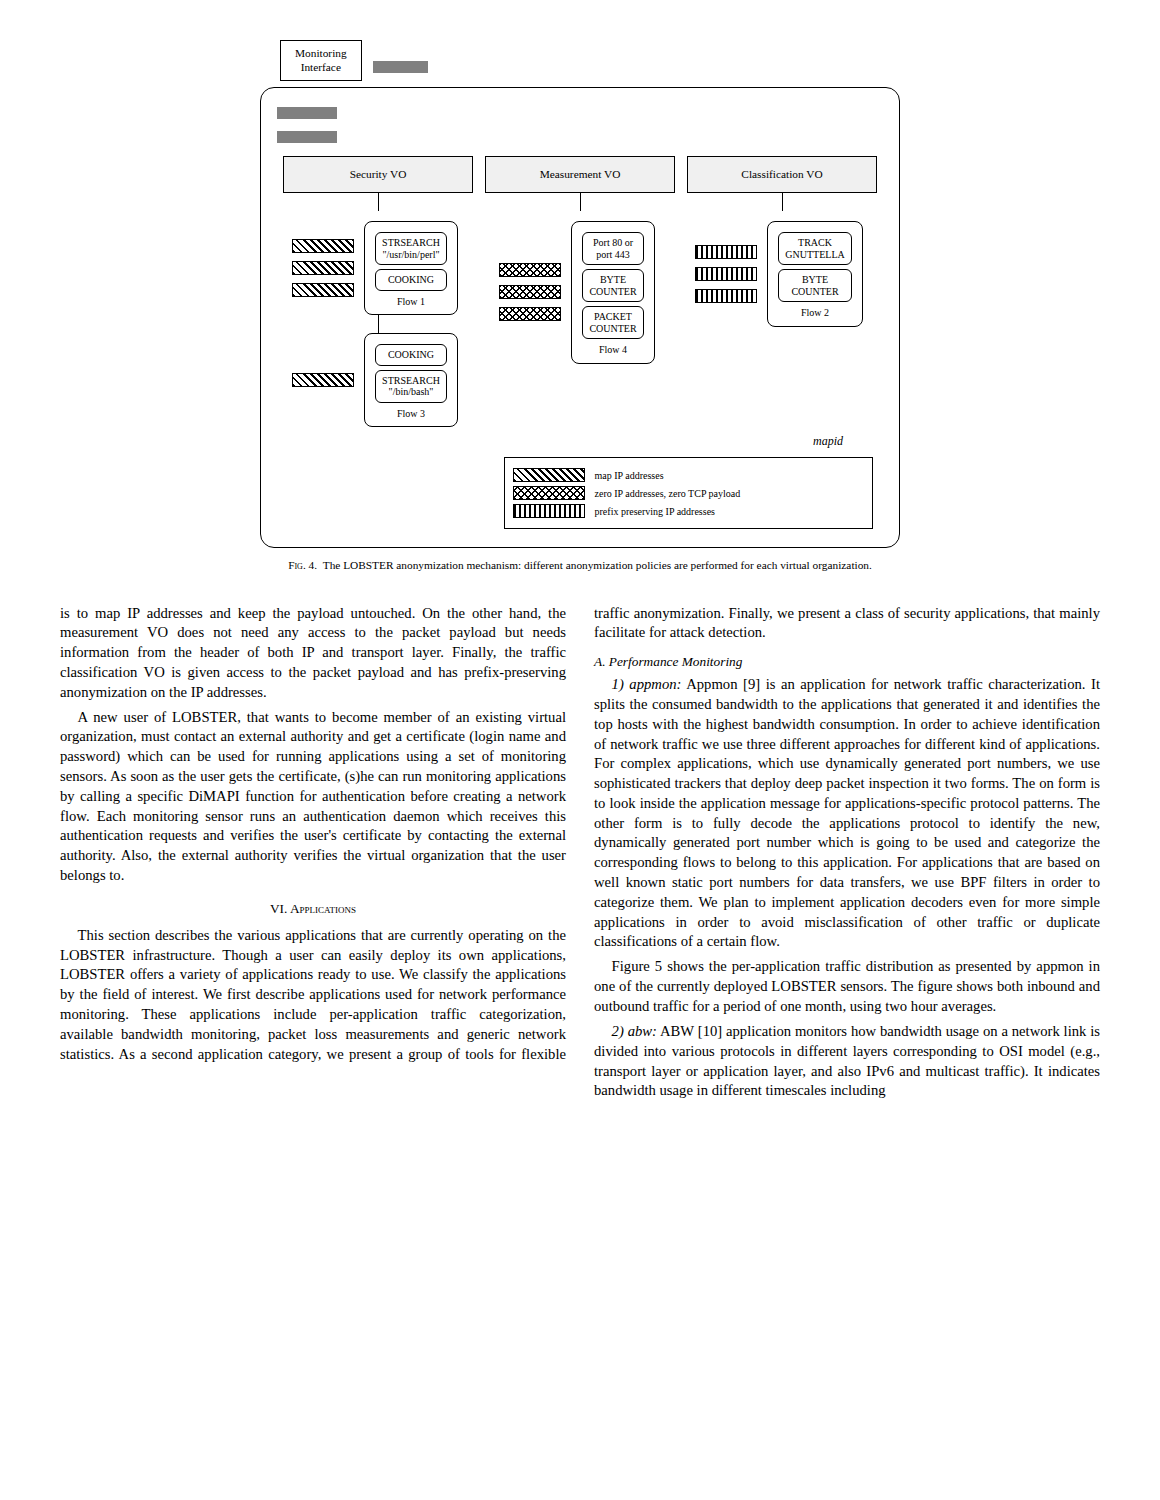Monitoring
Interface
Security VO
Measurement VO
Classification VO
STRSEARCH
"/usr/bin/perl"
COOKING
Flow 1
COOKING
STRSEARCH
"/bin/bash"
Flow 3
Port 80 or
port 443
BYTE
COUNTER
PACKET
COUNTER
Flow 4
TRACK
GNUTTELLA
BYTE
COUNTER
Flow 2
mapid
map IP addresses
zero IP addresses, zero TCP payload
prefix preserving IP addresses
Fig. 4. The LOBSTER anonymization mechanism: different anonymization policies are performed for each virtual organization.
is to map IP addresses and keep the payload untouched. On the other hand, the measurement VO does not need any access to the packet payload but needs information from the header of both IP and transport layer. Finally, the traffic classification VO is given access to the packet payload and has prefix-preserving anonymization on the IP addresses.
A new user of LOBSTER, that wants to become member of an existing virtual organization, must contact an external authority and get a certificate (login name and password) which can be used for running applications using a set of monitoring sensors. As soon as the user gets the certificate, (s)he can run monitoring applications by calling a specific DiMAPI function for authentication before creating a network flow. Each monitoring sensor runs an authentication daemon which receives this authentication requests and verifies the user's certificate by contacting the external authority. Also, the external authority verifies the virtual organization that the user belongs to.
VI. Applications
This section describes the various applications that are currently operating on the LOBSTER infrastructure. Though a user can easily deploy its own applications, LOBSTER offers a variety of applications ready to use. We classify the applications by the field of interest. We first describe applications used for network performance monitoring. These applications include per-application traffic categorization, available bandwidth monitoring, packet loss measurements and generic network statistics. As a second application category, we present a group of tools for flexible traffic anonymization. Finally, we present a class of security applications, that mainly facilitate for attack detection.
A. Performance Monitoring
1) appmon: Appmon [9] is an application for network traffic characterization. It splits the consumed bandwidth to the applications that generated it and identifies the top hosts with the highest bandwidth consumption. In order to achieve identification of network traffic we use three different approaches for different kind of applications. For complex applications, which use dynamically generated port numbers, we use sophisticated trackers that deploy deep packet inspection it two forms. The on form is to look inside the application message for applications-specific protocol patterns. The other form is to fully decode the applications protocol to identify the new, dynamically generated port number which is going to be used and categorize the corresponding flows to belong to this application. For applications that are based on well known static port numbers for data transfers, we use BPF filters in order to categorize them. We plan to implement application decoders even for more simple applications in order to avoid misclassification of other traffic or duplicate classifications of a certain flow.
Figure 5 shows the per-application traffic distribution as presented by appmon in one of the currently deployed LOBSTER sensors. The figure shows both inbound and outbound traffic for a period of one month, using two hour averages.
2) abw: ABW [10] application monitors how bandwidth usage on a network link is divided into various protocols in different layers corresponding to OSI model (e.g., transport layer or application layer, and also IPv6 and multicast traffic). It indicates bandwidth usage in different timescales including